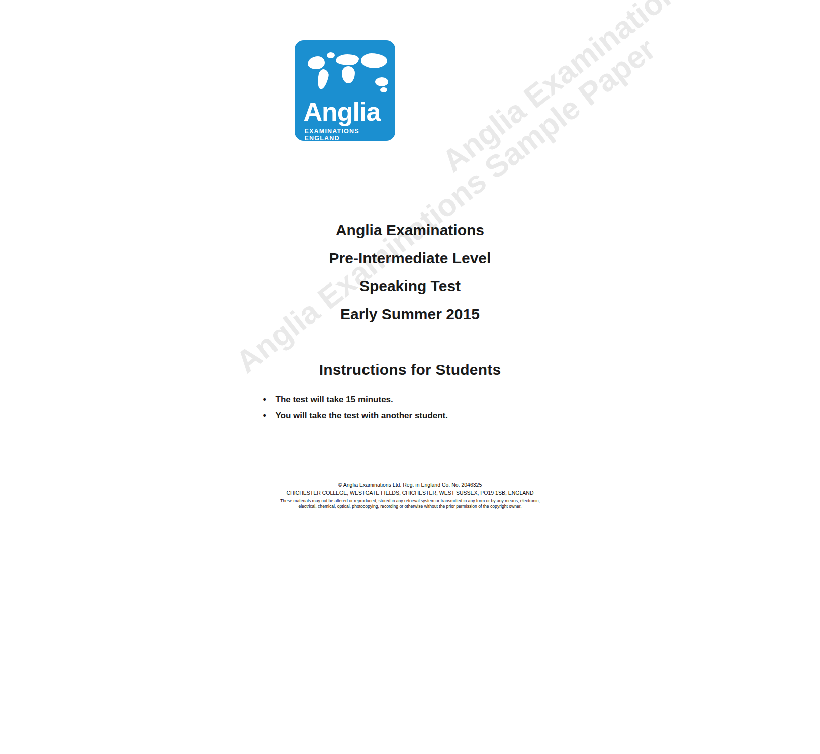Anglia Examinations Sample Paper
Anglia Examinations Sample Paper
Anglia
EXAMINATIONS ENGLAND
Anglia Examinations
Pre-Intermediate Level
Speaking Test
Early Summer 2015
Instructions for Students
The test will take 15 minutes.
You will take the test with another student.
© Anglia Examinations Ltd. Reg. in England Co. No. 2046325
CHICHESTER COLLEGE, WESTGATE FIELDS, CHICHESTER, WEST SUSSEX, PO19 1SB, ENGLAND
These materials may not be altered or reproduced, stored in any retrieval system or transmitted in any form or by any means, electronic,
electrical, chemical, optical, photocopying, recording or otherwise without the prior permission of the copyright owner.